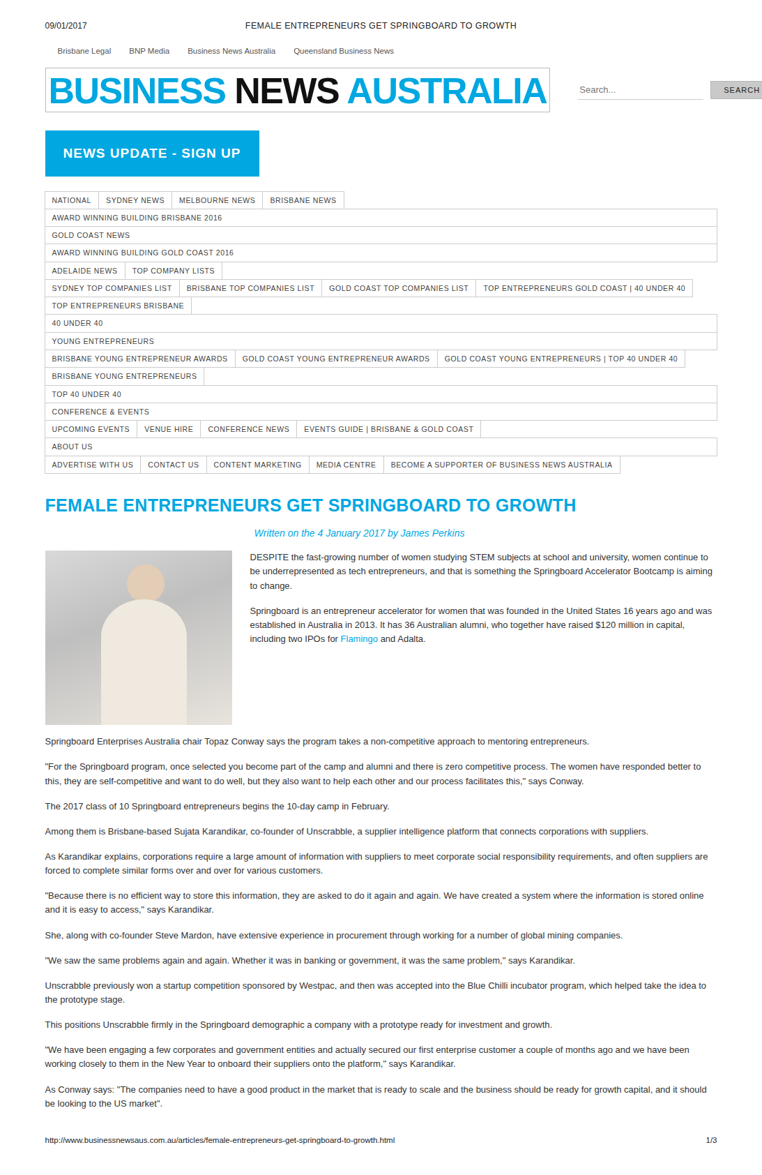09/01/2017
FEMALE ENTREPRENEURS GET SPRINGBOARD TO GROWTH
Brisbane Legal BNP Media Business News Australia Queensland Business News
BUSINESS NEWS AUSTRALIA
SEARCH
NEWS UPDATE - SIGN UP
NATIONAL
SYDNEY NEWS
MELBOURNE NEWS
BRISBANE NEWS
AWARD WINNING BUILDING BRISBANE 2016
GOLD COAST NEWS
AWARD WINNING BUILDING GOLD COAST 2016
ADELAIDE NEWS
TOP COMPANY LISTS
SYDNEY TOP COMPANIES LIST
BRISBANE TOP COMPANIES LIST
GOLD COAST TOP COMPANIES LIST
TOP ENTREPRENEURS GOLD COAST | 40 UNDER 40
TOP ENTREPRENEURS BRISBANE
40 UNDER 40
YOUNG ENTREPRENEURS
BRISBANE YOUNG ENTREPRENEUR AWARDS
GOLD COAST YOUNG ENTREPRENEUR AWARDS
GOLD COAST YOUNG ENTREPRENEURS | TOP 40 UNDER 40
BRISBANE YOUNG ENTREPRENEURS
TOP 40 UNDER 40
CONFERENCE & EVENTS
UPCOMING EVENTS
VENUE HIRE
CONFERENCE NEWS
EVENTS GUIDE | BRISBANE & GOLD COAST
ABOUT US
ADVERTISE WITH US
CONTACT US
CONTENT MARKETING
MEDIA CENTRE
BECOME A SUPPORTER OF BUSINESS NEWS AUSTRALIA
FEMALE ENTREPRENEURS GET SPRINGBOARD TO GROWTH
Written on the 4 January 2017 by James Perkins
DESPITE the fast-growing number of women studying STEM subjects at school and university, women continue to be underrepresented as tech entrepreneurs, and that is something the Springboard Accelerator Bootcamp is aiming to change.
Springboard is an entrepreneur accelerator for women that was founded in the United States 16 years ago and was established in Australia in 2013. It has 36 Australian alumni, who together have raised $120 million in capital, including two IPOs for Flamingo and Adalta.
Springboard Enterprises Australia chair Topaz Conway says the program takes a non-competitive approach to mentoring entrepreneurs.
"For the Springboard program, once selected you become part of the camp and alumni and there is zero competitive process. The women have responded better to this, they are self-competitive and want to do well, but they also want to help each other and our process facilitates this," says Conway.
The 2017 class of 10 Springboard entrepreneurs begins the 10-day camp in February.
Among them is Brisbane-based Sujata Karandikar, co-founder of Unscrabble, a supplier intelligence platform that connects corporations with suppliers.
As Karandikar explains, corporations require a large amount of information with suppliers to meet corporate social responsibility requirements, and often suppliers are forced to complete similar forms over and over for various customers.
"Because there is no efficient way to store this information, they are asked to do it again and again. We have created a system where the information is stored online and it is easy to access," says Karandikar.
She, along with co-founder Steve Mardon, have extensive experience in procurement through working for a number of global mining companies.
"We saw the same problems again and again. Whether it was in banking or government, it was the same problem," says Karandikar.
Unscrabble previously won a startup competition sponsored by Westpac, and then was accepted into the Blue Chilli incubator program, which helped take the idea to the prototype stage.
This positions Unscrabble firmly in the Springboard demographic a company with a prototype ready for investment and growth.
"We have been engaging a few corporates and government entities and actually secured our first enterprise customer a couple of months ago and we have been working closely to them in the New Year to onboard their suppliers onto the platform," says Karandikar.
As Conway says: "The companies need to have a good product in the market that is ready to scale and the business should be ready for growth capital, and it should be looking to the US market".
http://www.businessnewsaus.com.au/articles/female-entrepreneurs-get-springboard-to-growth.html
1/3